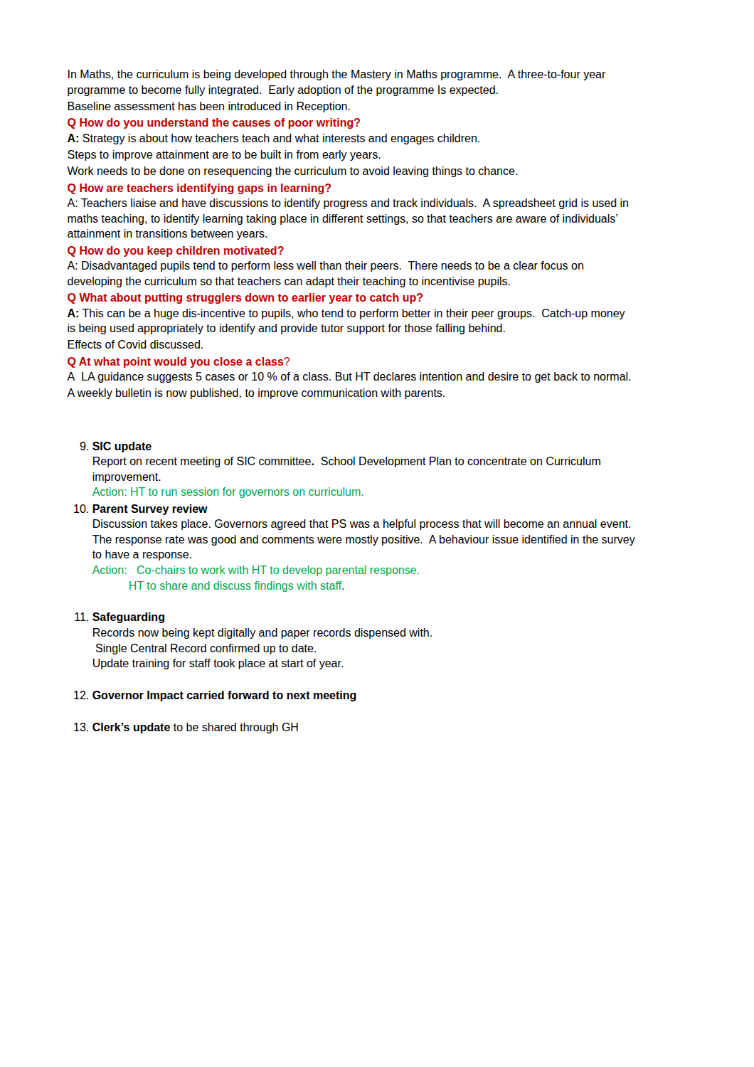In Maths, the curriculum is being developed through the Mastery in Maths programme. A three-to-four year programme to become fully integrated. Early adoption of the programme Is expected.
Baseline assessment has been introduced in Reception.
Q How do you understand the causes of poor writing?
A: Strategy is about how teachers teach and what interests and engages children.
Steps to improve attainment are to be built in from early years.
Work needs to be done on resequencing the curriculum to avoid leaving things to chance.
Q How are teachers identifying gaps in learning?
A: Teachers liaise and have discussions to identify progress and track individuals. A spreadsheet grid is used in maths teaching, to identify learning taking place in different settings, so that teachers are aware of individuals’ attainment in transitions between years.
Q How do you keep children motivated?
A: Disadvantaged pupils tend to perform less well than their peers. There needs to be a clear focus on developing the curriculum so that teachers can adapt their teaching to incentivise pupils.
Q What about putting strugglers down to earlier year to catch up?
A: This can be a huge dis-incentive to pupils, who tend to perform better in their peer groups. Catch-up money is being used appropriately to identify and provide tutor support for those falling behind.
Effects of Covid discussed.
Q At what point would you close a class?
A LA guidance suggests 5 cases or 10 % of a class. But HT declares intention and desire to get back to normal.
A weekly bulletin is now published, to improve communication with parents.
SIC update
Report on recent meeting of SIC committee. School Development Plan to concentrate on Curriculum improvement.
Action: HT to run session for governors on curriculum.
Parent Survey review
Discussion takes place. Governors agreed that PS was a helpful process that will become an annual event. The response rate was good and comments were mostly positive. A behaviour issue identified in the survey to have a response.
Action: Co-chairs to work with HT to develop parental response.
HT to share and discuss findings with staff.
Safeguarding
Records now being kept digitally and paper records dispensed with.
Single Central Record confirmed up to date.
Update training for staff took place at start of year.
Governor Impact carried forward to next meeting
Clerk’s update to be shared through GH